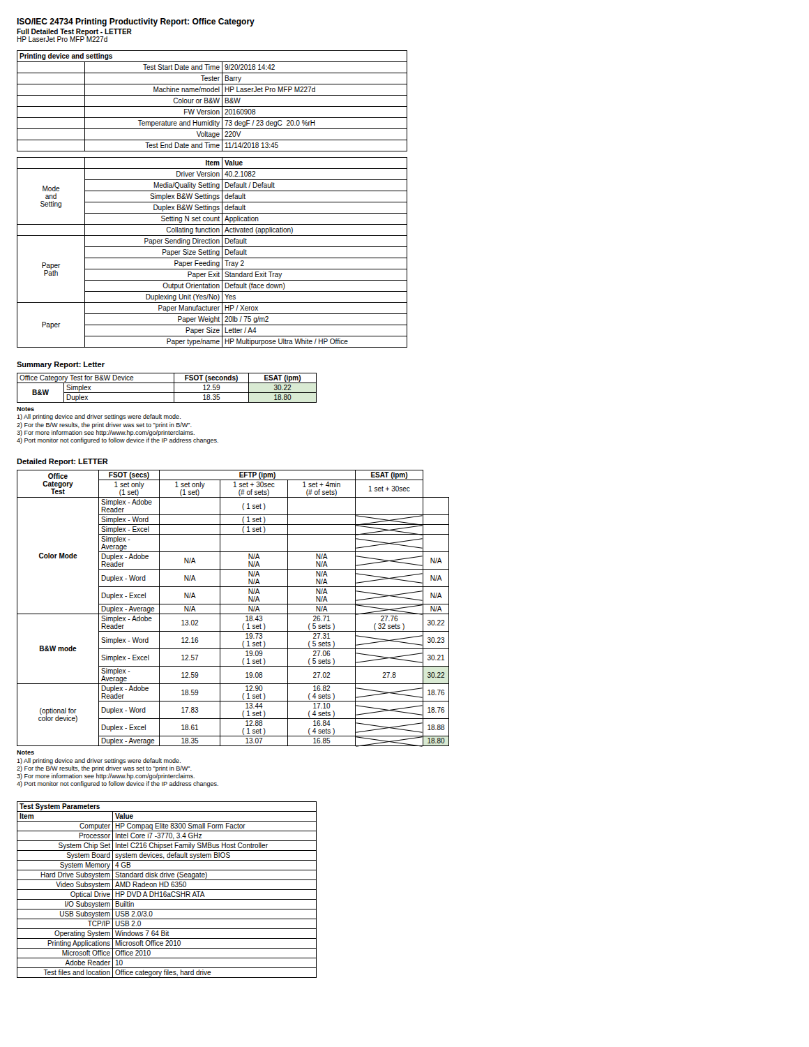ISO/IEC 24734 Printing Productivity Report: Office Category
Full Detailed Test Report - LETTER
HP LaserJet Pro MFP M227d
| Printing device and settings |
| | Test Start Date and Time | 9/20/2018 14:42 |
| | Tester | Barry |
| | Machine name/model | HP LaserJet Pro MFP M227d |
| | Colour or B&W | B&W |
| | FW Version | 20160908 |
| | Temperature and Humidity | 73 degF / 23 degC 20.0 %rH |
| | Voltage | 220V |
| | Test End Date and Time | 11/14/2018 13:45 |
| | Item | Value |
| Mode and Setting | Driver Version | 40.2.1082 |
| Media/Quality Setting | Default / Default |
| Simplex B&W Settings | default |
| Duplex B&W Settings | default |
| Setting N set count | Application |
| | Collating function | Activated (application) |
| Paper Path | Paper Sending Direction | Default |
| Paper Size Setting | Default |
| Paper Feeding | Tray 2 |
| Paper Exit | Standard Exit Tray |
| Output Orientation | Default (face down) |
| Duplexing Unit (Yes/No) | Yes |
| Paper | Paper Manufacturer | HP / Xerox |
| Paper Weight | 20lb / 75 g/m2 |
| Paper Size | Letter / A4 |
| Paper type/name | HP Multipurpose Ultra White / HP Office |
Summary Report: Letter
| Office Category Test for B&W Device | FSOT (seconds) | ESAT (ipm) |
| B&W | Simplex | 12.59 | 30.22 |
| Duplex | 18.35 | 18.80 |
Notes
1) All printing device and driver settings were default mode.
2) For the B/W results, the print driver was set to "print in B/W".
3) For more information see http://www.hp.com/go/printerclaims.
4) Port monitor not configured to follow device if the IP address changes.
Detailed Report: LETTER
| Office Category Test | FSOT (secs) | EFTP (ipm) | ESAT (ipm) |
| 1 set only (1 set) | 1 set only (1 set) | 1 set + 30sec (# of sets) | 1 set + 4min (# of sets) | 1 set + 30sec |
| Color Mode | Simplex - Adobe Reader | | ( 1 set ) | | | |
| Simplex - Word | | ( 1 set ) | | | |
| Simplex - Excel | | ( 1 set ) | | | |
| Simplex - Average | | | | | |
| Duplex - Adobe Reader | N/A | N/A N/A | N/A N/A | | N/A |
| Duplex - Word | N/A | N/A N/A | N/A N/A | | N/A |
| Duplex - Excel | N/A | N/A N/A | N/A N/A | | N/A |
| Duplex - Average | N/A | N/A | N/A | | N/A |
| B&W mode | Simplex - Adobe Reader | 13.02 | 18.43 ( 1 set ) | 26.71 ( 5 sets ) | 27.76 ( 32 sets ) | 30.22 |
| Simplex - Word | 12.16 | 19.73 ( 1 set ) | 27.31 ( 5 sets ) | | 30.23 |
| Simplex - Excel | 12.57 | 19.09 ( 1 set ) | 27.06 ( 5 sets ) | | 30.21 |
| Simplex - Average | 12.59 | 19.08 | 27.02 | 27.8 | 30.22 |
| (optional for color device) | Duplex - Adobe Reader | 18.59 | 12.90 ( 1 set ) | 16.82 ( 4 sets ) | | 18.76 |
| Duplex - Word | 17.83 | 13.44 ( 1 set ) | 17.10 ( 4 sets ) | | 18.76 |
| Duplex - Excel | 18.61 | 12.88 ( 1 set ) | 16.84 ( 4 sets ) | | 18.88 |
| Duplex - Average | 18.35 | 13.07 | 16.85 | | 18.80 |
Notes
1) All printing device and driver settings were default mode.
2) For the B/W results, the print driver was set to "print in B/W".
3) For more information see http://www.hp.com/go/printerclaims.
4) Port monitor not configured to follow device if the IP address changes.
| Test System Parameters |
| Item | Value |
| Computer | HP Compaq Elite 8300 Small Form Factor |
| Processor | Intel Core i7 -3770, 3.4 GHz |
| System Chip Set | Intel C216 Chipset Family SMBus Host Controller |
| System Board | system devices, default system BIOS |
| System Memory | 4 GB |
| Hard Drive Subsystem | Standard disk drive (Seagate) |
| Video Subsystem | AMD Radeon HD 6350 |
| Optical Drive | HP DVD A DH16aCSHR ATA |
| I/O Subsystem | Builtin |
| USB Subsystem | USB 2.0/3.0 |
| TCP/IP | USB 2.0 |
| Operating System | Windows 7 64 Bit |
| Printing Applications | Microsoft Office 2010 |
| Microsoft Office | Office 2010 |
| Adobe Reader | 10 |
| Test files and location | Office category files, hard drive |